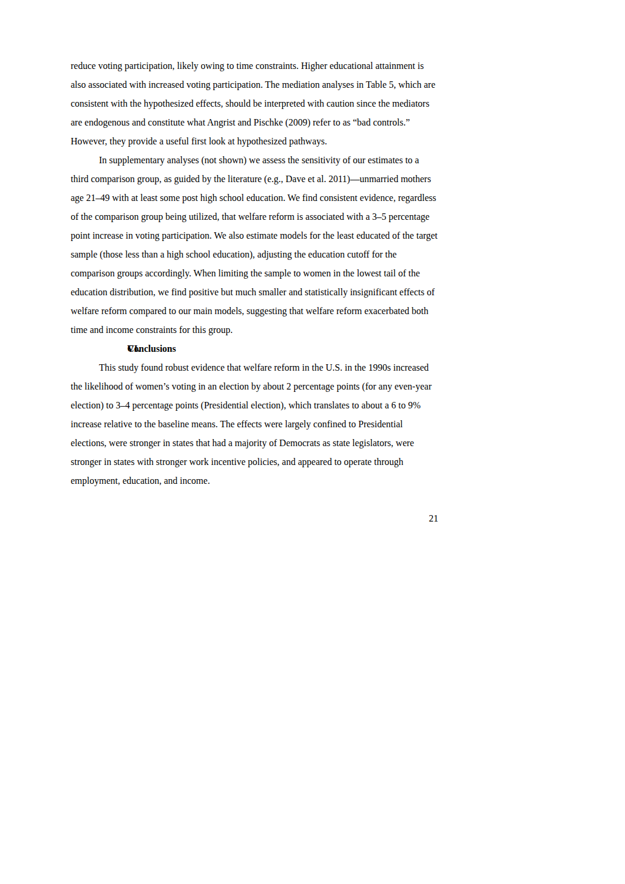reduce voting participation, likely owing to time constraints. Higher educational attainment is also associated with increased voting participation. The mediation analyses in Table 5, which are consistent with the hypothesized effects, should be interpreted with caution since the mediators are endogenous and constitute what Angrist and Pischke (2009) refer to as “bad controls.” However, they provide a useful first look at hypothesized pathways.
In supplementary analyses (not shown) we assess the sensitivity of our estimates to a third comparison group, as guided by the literature (e.g., Dave et al. 2011)—unmarried mothers age 21–49 with at least some post high school education. We find consistent evidence, regardless of the comparison group being utilized, that welfare reform is associated with a 3–5 percentage point increase in voting participation. We also estimate models for the least educated of the target sample (those less than a high school education), adjusting the education cutoff for the comparison groups accordingly. When limiting the sample to women in the lowest tail of the education distribution, we find positive but much smaller and statistically insignificant effects of welfare reform compared to our main models, suggesting that welfare reform exacerbated both time and income constraints for this group.
VI. Conclusions
This study found robust evidence that welfare reform in the U.S. in the 1990s increased the likelihood of women’s voting in an election by about 2 percentage points (for any even-year election) to 3–4 percentage points (Presidential election), which translates to about a 6 to 9% increase relative to the baseline means. The effects were largely confined to Presidential elections, were stronger in states that had a majority of Democrats as state legislators, were stronger in states with stronger work incentive policies, and appeared to operate through employment, education, and income.
21